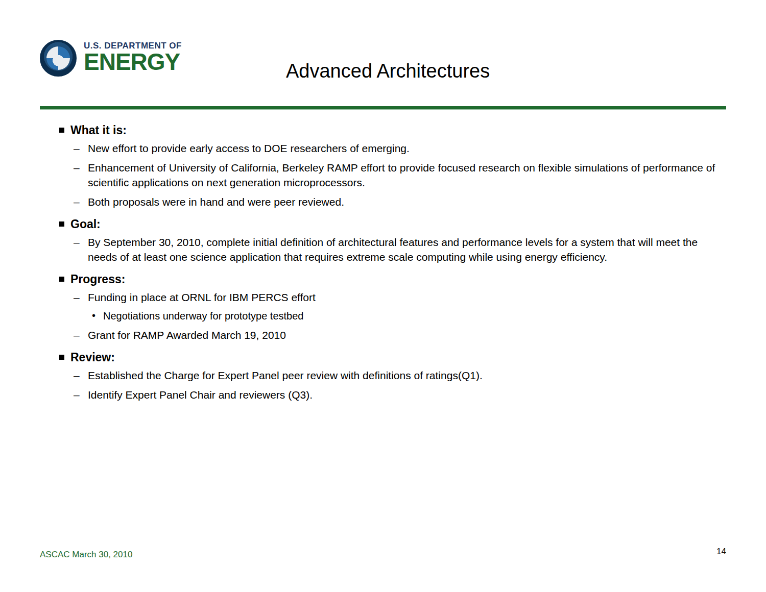U.S. DEPARTMENT OF
ENERGY
Advanced Architectures
What it is:
New effort to provide early access to DOE researchers of emerging.
Enhancement of University of California, Berkeley RAMP effort to provide focused research on flexible simulations of performance of scientific applications on next generation microprocessors.
Both proposals were in hand and were peer reviewed.
Goal:
By September 30, 2010, complete initial definition of architectural features and performance levels for a system that will meet the needs of at least one science application that requires extreme scale computing while using energy efficiency.
Progress:
Funding in place at ORNL for IBM PERCS effort
Negotiations underway for prototype testbed
Grant for RAMP Awarded March 19, 2010
Review:
Established the Charge for Expert Panel peer review with definitions of ratings(Q1).
Identify Expert Panel Chair and reviewers (Q3).
ASCAC March 30, 2010
14